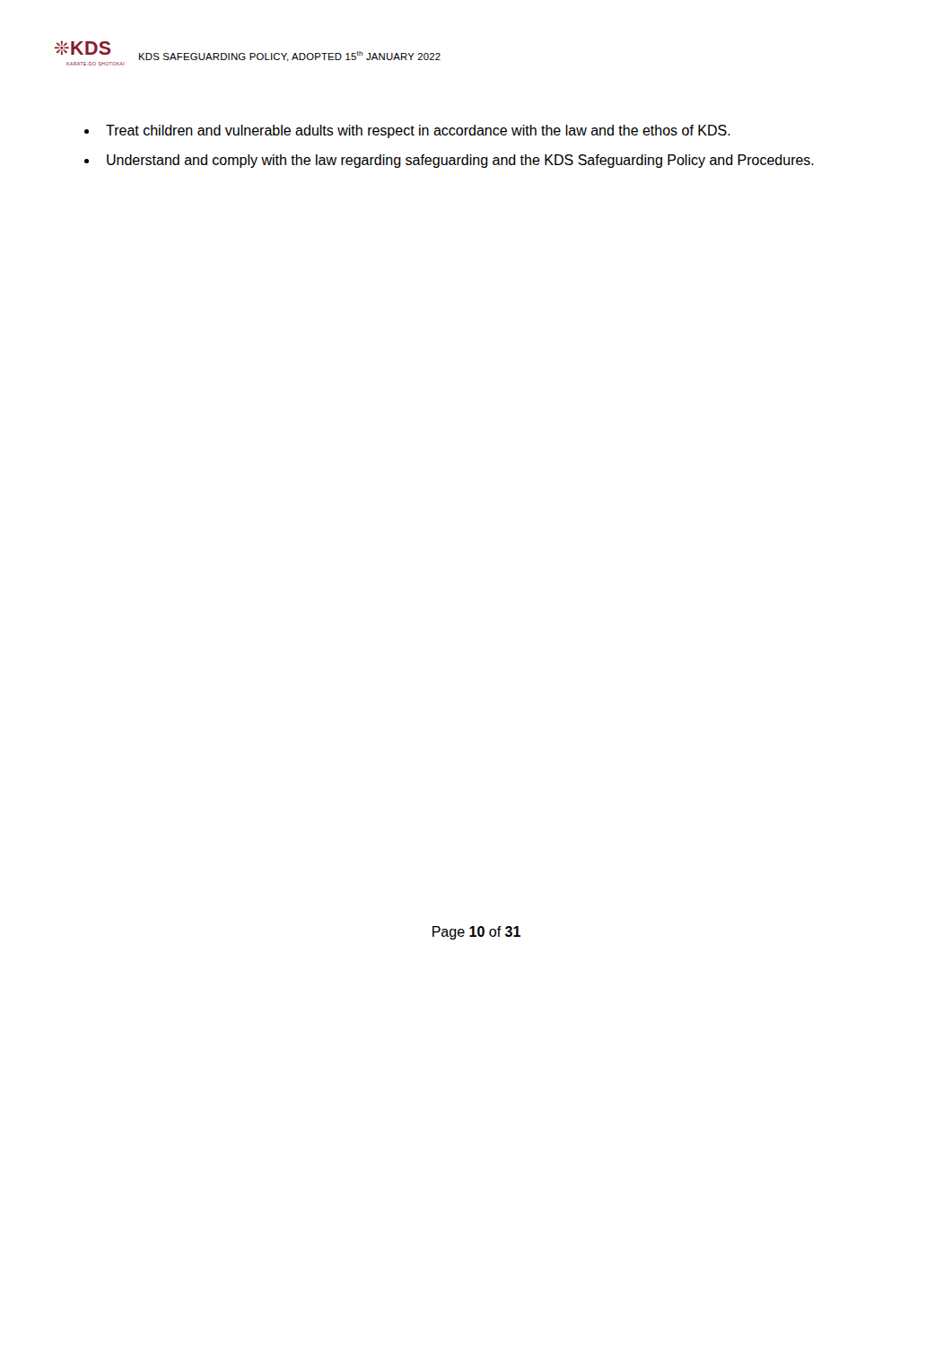❊KDS KARATE-DO SHOTOKAI
KDS SAFEGUARDING POLICY, ADOPTED 15th JANUARY 2022
Treat children and vulnerable adults with respect in accordance with the law and the ethos of KDS.
Understand and comply with the law regarding safeguarding and the KDS Safeguarding Policy and Procedures.
Page 10 of 31